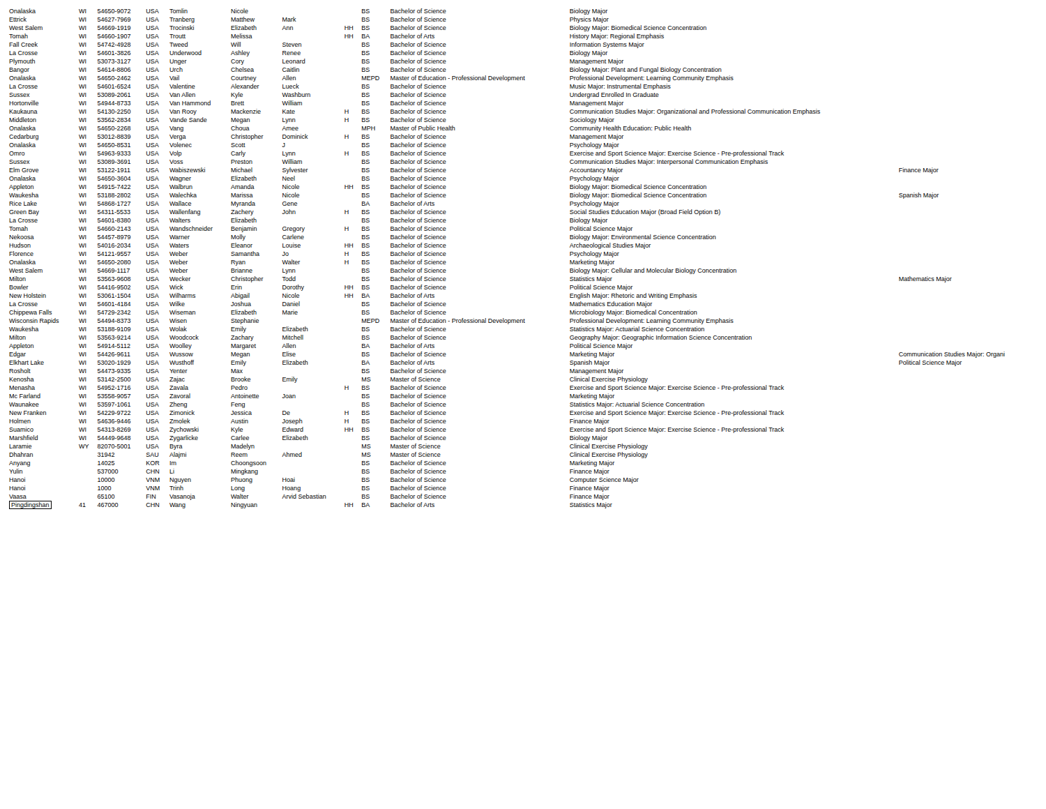| Onalaska | WI | 54650-9072 | USA | Tomlin | Nicole | | | BS | Bachelor of Science | Biology Major | |
| Ettrick | WI | 54627-7969 | USA | Tranberg | Matthew | Mark | | BS | Bachelor of Science | Physics Major | |
| West Salem | WI | 54669-1919 | USA | Trocinski | Elizabeth | Ann | HH | BS | Bachelor of Science | Biology Major: Biomedical Science Concentration | |
| Tomah | WI | 54660-1907 | USA | Troutt | Melissa | | HH | BA | Bachelor of Arts | History Major: Regional Emphasis | |
| Fall Creek | WI | 54742-4928 | USA | Tweed | Will | Steven | | BS | Bachelor of Science | Information Systems Major | |
| La Crosse | WI | 54601-3826 | USA | Underwood | Ashley | Renee | | BS | Bachelor of Science | Biology Major | |
| Plymouth | WI | 53073-3127 | USA | Unger | Cory | Leonard | | BS | Bachelor of Science | Management Major | |
| Bangor | WI | 54614-8806 | USA | Urch | Chelsea | Caitlin | | BS | Bachelor of Science | Biology Major: Plant and Fungal Biology Concentration | |
| Onalaska | WI | 54650-2462 | USA | Vail | Courtney | Allen | | MEPD | Master of Education - Professional Development | Professional Development: Learning Community Emphasis | |
| La Crosse | WI | 54601-6524 | USA | Valentine | Alexander | Lueck | | BS | Bachelor of Science | Music Major: Instrumental Emphasis | |
| Sussex | WI | 53089-2061 | USA | Van Allen | Kyle | Washburn | | BS | Bachelor of Science | Undergrad Enrolled In Graduate | |
| Hortonville | WI | 54944-8733 | USA | Van Hammond | Brett | William | | BS | Bachelor of Science | Management Major | |
| Kaukauna | WI | 54130-2250 | USA | Van Rooy | Mackenzie | Kate | H | BS | Bachelor of Science | Communication Studies Major: Organizational and Professional Communication Emphasis | |
| Middleton | WI | 53562-2834 | USA | Vande Sande | Megan | Lynn | H | BS | Bachelor of Science | Sociology Major | |
| Onalaska | WI | 54650-2268 | USA | Vang | Choua | Amee | | MPH | Master of Public Health | Community Health Education: Public Health | |
| Cedarburg | WI | 53012-8839 | USA | Verga | Christopher | Dominick | H | BS | Bachelor of Science | Management Major | |
| Onalaska | WI | 54650-8531 | USA | Volenec | Scott | J | | BS | Bachelor of Science | Psychology Major | |
| Omro | WI | 54963-9333 | USA | Volp | Carly | Lynn | H | BS | Bachelor of Science | Exercise and Sport Science Major: Exercise Science - Pre-professional Track | |
| Sussex | WI | 53089-3691 | USA | Voss | Preston | William | | BS | Bachelor of Science | Communication Studies Major: Interpersonal Communication Emphasis | |
| Elm Grove | WI | 53122-1911 | USA | Wabiszewski | Michael | Sylvester | | BS | Bachelor of Science | Accountancy Major | Finance Major |
| Onalaska | WI | 54650-3604 | USA | Wagner | Elizabeth | Neel | | BS | Bachelor of Science | Psychology Major | |
| Appleton | WI | 54915-7422 | USA | Walbrun | Amanda | Nicole | HH | BS | Bachelor of Science | Biology Major: Biomedical Science Concentration | |
| Waukesha | WI | 53188-2802 | USA | Walechka | Marissa | Nicole | | BS | Bachelor of Science | Biology Major: Biomedical Science Concentration | Spanish Major |
| Rice Lake | WI | 54868-1727 | USA | Wallace | Myranda | Gene | | BA | Bachelor of Arts | Psychology Major | |
| Green Bay | WI | 54311-5533 | USA | Wallenfang | Zachery | John | H | BS | Bachelor of Science | Social Studies Education Major (Broad Field Option B) | |
| La Crosse | WI | 54601-8380 | USA | Walters | Elizabeth | | | BS | Bachelor of Science | Biology Major | |
| Tomah | WI | 54660-2143 | USA | Wandschneider | Benjamin | Gregory | H | BS | Bachelor of Science | Political Science Major | |
| Nekoosa | WI | 54457-8979 | USA | Warner | Molly | Carlene | | BS | Bachelor of Science | Biology Major: Environmental Science Concentration | |
| Hudson | WI | 54016-2034 | USA | Waters | Eleanor | Louise | HH | BS | Bachelor of Science | Archaeological Studies Major | |
| Florence | WI | 54121-9557 | USA | Weber | Samantha | Jo | H | BS | Bachelor of Science | Psychology Major | |
| Onalaska | WI | 54650-2080 | USA | Weber | Ryan | Walter | H | BS | Bachelor of Science | Marketing Major | |
| West Salem | WI | 54669-1117 | USA | Weber | Brianne | Lynn | | BS | Bachelor of Science | Biology Major: Cellular and Molecular Biology Concentration | |
| Milton | WI | 53563-9608 | USA | Wecker | Christopher | Todd | | BS | Bachelor of Science | Statistics Major | Mathematics Major |
| Bowler | WI | 54416-9502 | USA | Wick | Erin | Dorothy | HH | BS | Bachelor of Science | Political Science Major | |
| New Holstein | WI | 53061-1504 | USA | Wilharms | Abigail | Nicole | HH | BA | Bachelor of Arts | English Major: Rhetoric and Writing Emphasis | |
| La Crosse | WI | 54601-4184 | USA | Wilke | Joshua | Daniel | | BS | Bachelor of Science | Mathematics Education Major | |
| Chippewa Falls | WI | 54729-2342 | USA | Wiseman | Elizabeth | Marie | | BS | Bachelor of Science | Microbiology Major: Biomedical Concentration | |
| Wisconsin Rapids | WI | 54494-8373 | USA | Wisen | Stephanie | | | MEPD | Master of Education - Professional Development | Professional Development: Learning Community Emphasis | |
| Waukesha | WI | 53188-9109 | USA | Wolak | Emily | Elizabeth | | BS | Bachelor of Science | Statistics Major: Actuarial Science Concentration | |
| Milton | WI | 53563-9214 | USA | Woodcock | Zachary | Mitchell | | BS | Bachelor of Science | Geography Major: Geographic Information Science Concentration | |
| Appleton | WI | 54914-5112 | USA | Woolley | Margaret | Allen | | BA | Bachelor of Arts | Political Science Major | |
| Edgar | WI | 54426-9611 | USA | Wussow | Megan | Elise | | BS | Bachelor of Science | Marketing Major | Communication Studies Major: Organi |
| Elkhart Lake | WI | 53020-1929 | USA | Wusthoff | Emily | Elizabeth | | BA | Bachelor of Arts | Spanish Major | Political Science Major |
| Rosholt | WI | 54473-9335 | USA | Yenter | Max | | | BS | Bachelor of Science | Management Major | |
| Kenosha | WI | 53142-2500 | USA | Zajac | Brooke | Emily | | MS | Master of Science | Clinical Exercise Physiology | |
| Menasha | WI | 54952-1716 | USA | Zavala | Pedro | | H | BS | Bachelor of Science | Exercise and Sport Science Major: Exercise Science - Pre-professional Track | |
| Mc Farland | WI | 53558-9057 | USA | Zavoral | Antoinette | Joan | | BS | Bachelor of Science | Marketing Major | |
| Waunakee | WI | 53597-1061 | USA | Zheng | Feng | | | BS | Bachelor of Science | Statistics Major: Actuarial Science Concentration | |
| New Franken | WI | 54229-9722 | USA | Zimonick | Jessica | De | H | BS | Bachelor of Science | Exercise and Sport Science Major: Exercise Science - Pre-professional Track | |
| Holmen | WI | 54636-9446 | USA | Zmolek | Austin | Joseph | H | BS | Bachelor of Science | Finance Major | |
| Suamico | WI | 54313-8269 | USA | Zychowski | Kyle | Edward | HH | BS | Bachelor of Science | Exercise and Sport Science Major: Exercise Science - Pre-professional Track | |
| Marshfield | WI | 54449-9648 | USA | Zygarlicke | Carlee | Elizabeth | | BS | Bachelor of Science | Biology Major | |
| Laramie | WY | 82070-5001 | USA | Byra | Madelyn | | | MS | Master of Science | Clinical Exercise Physiology | |
| Dhahran | | 31942 | SAU | Alajmi | Reem | Ahmed | | MS | Master of Science | Clinical Exercise Physiology | |
| Anyang | | 14025 | KOR | Im | Choongsoon | | | BS | Bachelor of Science | Marketing Major | |
| Yulin | | 537000 | CHN | Li | Mingkang | | | BS | Bachelor of Science | Finance Major | |
| Hanoi | | 10000 | VNM | Nguyen | Phuong | Hoai | | BS | Bachelor of Science | Computer Science Major | |
| Hanoi | | 1000 | VNM | Trinh | Long | Hoang | | BS | Bachelor of Science | Finance Major | |
| Vaasa | | 65100 | FIN | Vasanoja | Walter | Arvid Sebastian | | BS | Bachelor of Science | Finance Major | |
| Pingdingshan | 41 | 467000 | CHN | Wang | Ningyuan | | HH | BA | Bachelor of Arts | Statistics Major | |